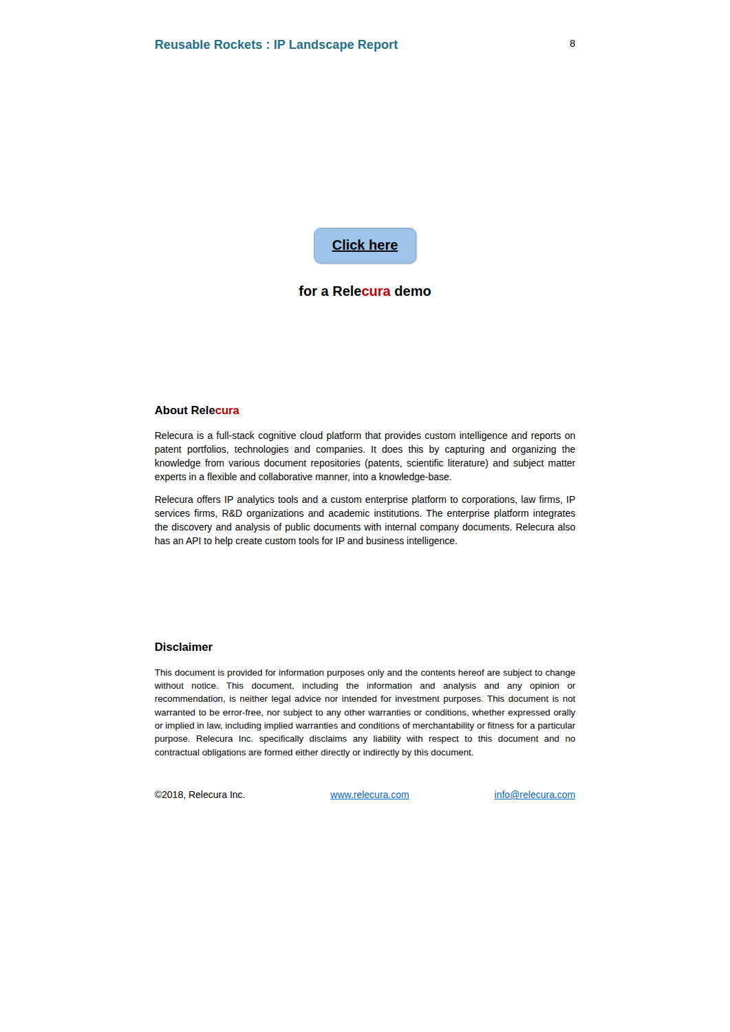Reusable Rockets : IP Landscape Report
8
Click here
for a Rele cura demo
About Rele cura
Relecura is a full-stack cognitive cloud platform that provides custom intelligence and reports on patent portfolios, technologies and companies. It does this by capturing and organizing the knowledge from various document repositories (patents, scientific literature) and subject matter experts in a flexible and collaborative manner, into a knowledge-base.
Relecura offers IP analytics tools and a custom enterprise platform to corporations, law firms, IP services firms, R&D organizations and academic institutions. The enterprise platform integrates the discovery and analysis of public documents with internal company documents. Relecura also has an API to help create custom tools for IP and business intelligence.
Disclaimer
This document is provided for information purposes only and the contents hereof are subject to change without notice. This document, including the information and analysis and any opinion or recommendation, is neither legal advice nor intended for investment purposes. This document is not warranted to be error-free, nor subject to any other warranties or conditions, whether expressed orally or implied in law, including implied warranties and conditions of merchantability or fitness for a particular purpose. Relecura Inc. specifically disclaims any liability with respect to this document and no contractual obligations are formed either directly or indirectly by this document.
©2018, Relecura Inc.
www.relecura.com
info@relecura.com